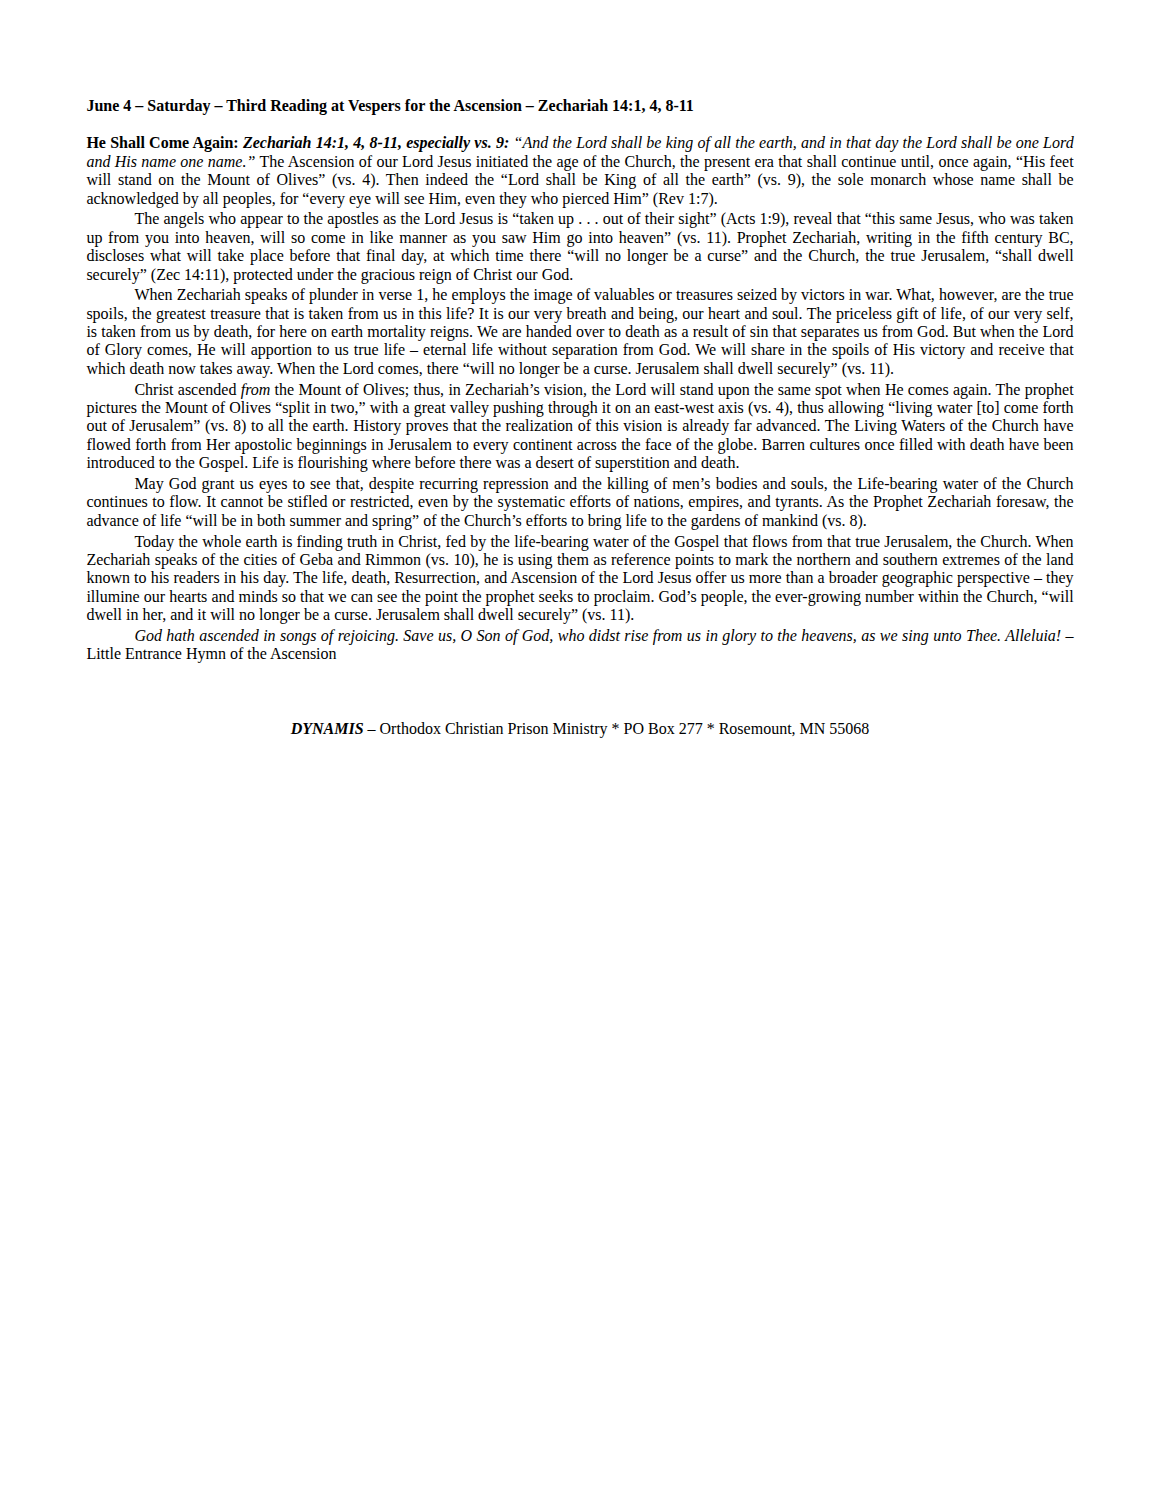June 4 – Saturday – Third Reading at Vespers for the Ascension – Zechariah 14:1, 4, 8-11
He Shall Come Again: Zechariah 14:1, 4, 8-11, especially vs. 9: “And the Lord shall be king of all the earth, and in that day the Lord shall be one Lord and His name one name.” The Ascension of our Lord Jesus initiated the age of the Church, the present era that shall continue until, once again, “His feet will stand on the Mount of Olives” (vs. 4). Then indeed the “Lord shall be King of all the earth” (vs. 9), the sole monarch whose name shall be acknowledged by all peoples, for “every eye will see Him, even they who pierced Him” (Rev 1:7).
The angels who appear to the apostles as the Lord Jesus is “taken up . . . out of their sight” (Acts 1:9), reveal that “this same Jesus, who was taken up from you into heaven, will so come in like manner as you saw Him go into heaven” (vs. 11). Prophet Zechariah, writing in the fifth century BC, discloses what will take place before that final day, at which time there “will no longer be a curse” and the Church, the true Jerusalem, “shall dwell securely” (Zec 14:11), protected under the gracious reign of Christ our God.
When Zechariah speaks of plunder in verse 1, he employs the image of valuables or treasures seized by victors in war. What, however, are the true spoils, the greatest treasure that is taken from us in this life? It is our very breath and being, our heart and soul. The priceless gift of life, of our very self, is taken from us by death, for here on earth mortality reigns. We are handed over to death as a result of sin that separates us from God. But when the Lord of Glory comes, He will apportion to us true life – eternal life without separation from God. We will share in the spoils of His victory and receive that which death now takes away. When the Lord comes, there “will no longer be a curse. Jerusalem shall dwell securely” (vs. 11).
Christ ascended from the Mount of Olives; thus, in Zechariah’s vision, the Lord will stand upon the same spot when He comes again. The prophet pictures the Mount of Olives “split in two,” with a great valley pushing through it on an east-west axis (vs. 4), thus allowing “living water [to] come forth out of Jerusalem” (vs. 8) to all the earth. History proves that the realization of this vision is already far advanced. The Living Waters of the Church have flowed forth from Her apostolic beginnings in Jerusalem to every continent across the face of the globe. Barren cultures once filled with death have been introduced to the Gospel. Life is flourishing where before there was a desert of superstition and death.
May God grant us eyes to see that, despite recurring repression and the killing of men’s bodies and souls, the Life-bearing water of the Church continues to flow. It cannot be stifled or restricted, even by the systematic efforts of nations, empires, and tyrants. As the Prophet Zechariah foresaw, the advance of life “will be in both summer and spring” of the Church’s efforts to bring life to the gardens of mankind (vs. 8).
Today the whole earth is finding truth in Christ, fed by the life-bearing water of the Gospel that flows from that true Jerusalem, the Church. When Zechariah speaks of the cities of Geba and Rimmon (vs. 10), he is using them as reference points to mark the northern and southern extremes of the land known to his readers in his day. The life, death, Resurrection, and Ascension of the Lord Jesus offer us more than a broader geographic perspective – they illumine our hearts and minds so that we can see the point the prophet seeks to proclaim. God’s people, the ever-growing number within the Church, “will dwell in her, and it will no longer be a curse. Jerusalem shall dwell securely” (vs. 11).
God hath ascended in songs of rejoicing. Save us, O Son of God, who didst rise from us in glory to the heavens, as we sing unto Thee. Alleluia! – Little Entrance Hymn of the Ascension
DYNAMIS – Orthodox Christian Prison Ministry * PO Box 277 * Rosemount, MN 55068